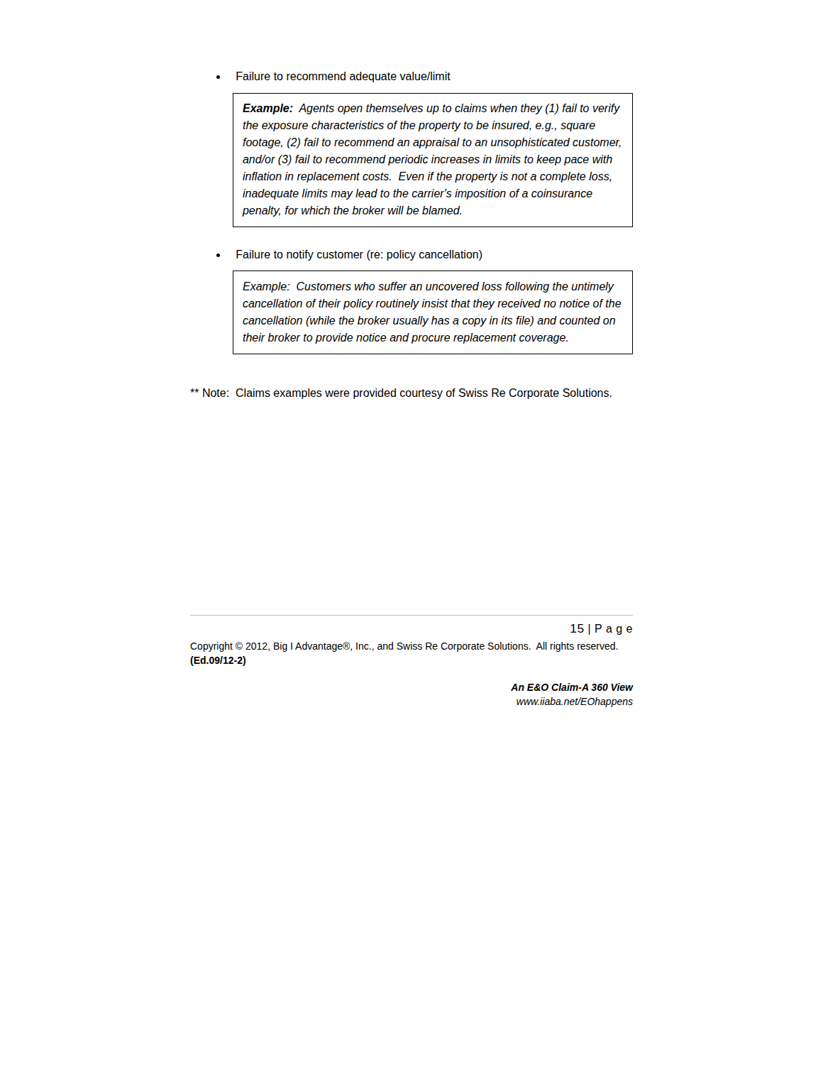Failure to recommend adequate value/limit
Example: Agents open themselves up to claims when they (1) fail to verify the exposure characteristics of the property to be insured, e.g., square footage, (2) fail to recommend an appraisal to an unsophisticated customer, and/or (3) fail to recommend periodic increases in limits to keep pace with inflation in replacement costs. Even if the property is not a complete loss, inadequate limits may lead to the carrier's imposition of a coinsurance penalty, for which the broker will be blamed.
Failure to notify customer (re: policy cancellation)
Example: Customers who suffer an uncovered loss following the untimely cancellation of their policy routinely insist that they received no notice of the cancellation (while the broker usually has a copy in its file) and counted on their broker to provide notice and procure replacement coverage.
** Note: Claims examples were provided courtesy of Swiss Re Corporate Solutions.
15 | P a g e
Copyright © 2012, Big I Advantage®, Inc., and Swiss Re Corporate Solutions. All rights reserved. (Ed.09/12-2)
An E&O Claim-A 360 View
www.iiaba.net/EOhappens